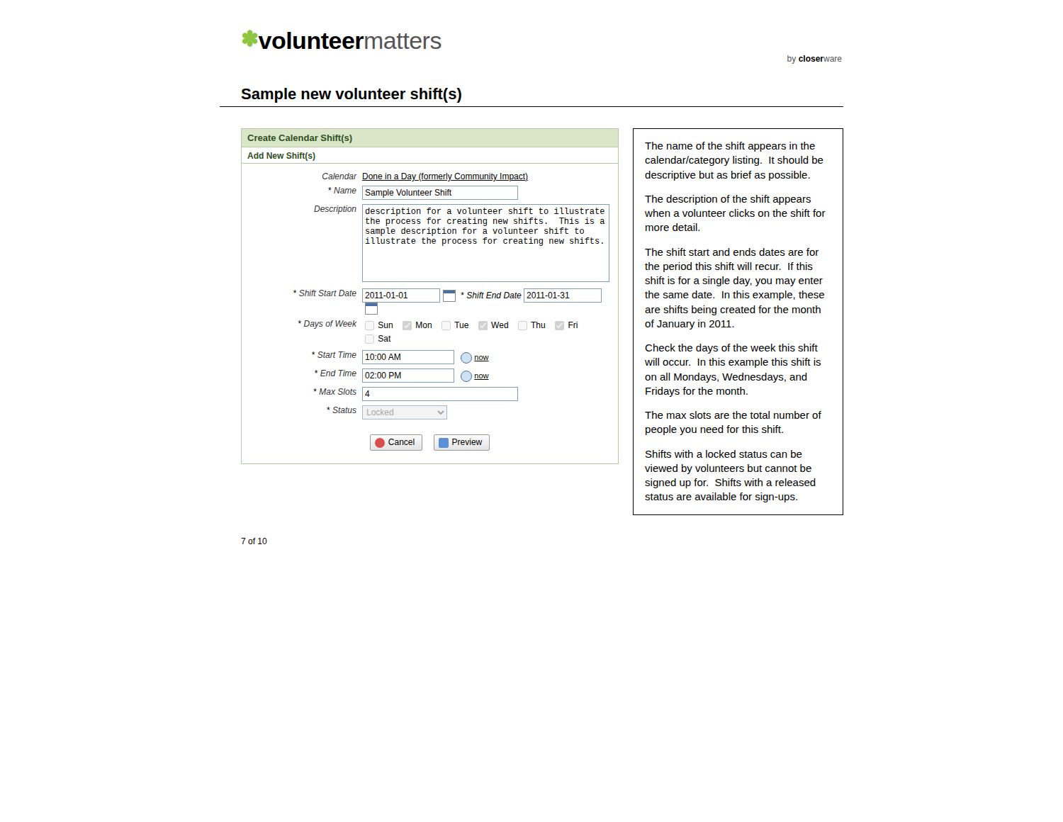✽volunteer matters
by closerware
Sample new volunteer shift(s)
Create Calendar Shift(s)
Add New Shift(s)
| Calendar | Done in a Day (formerly Community Impact) |
| * Name | |
| Description | description for a volunteer shift to illustrate the process for creating new shifts. This is a sample description for a volunteer shift to illustrate the process for creating new shifts. |
| * Shift Start Date | * Shift End Date |
| * Days of Week | Sun Mon Tue Wed Thu Fri Sat |
| * Start Time | now |
| * End Time | now |
| * Max Slots | |
| * Status | Locked Released |
Cancel Preview
The name of the shift appears in the calendar/category listing. It should be descriptive but as brief as possible.
The description of the shift appears when a volunteer clicks on the shift for more detail.
The shift start and ends dates are for the period this shift will recur. If this shift is for a single day, you may enter the same date. In this example, these are shifts being created for the month of January in 2011.
Check the days of the week this shift will occur. In this example this shift is on all Mondays, Wednesdays, and Fridays for the month.
The max slots are the total number of people you need for this shift.
Shifts with a locked status can be viewed by volunteers but cannot be signed up for. Shifts with a released status are available for sign-ups.
7 of 10